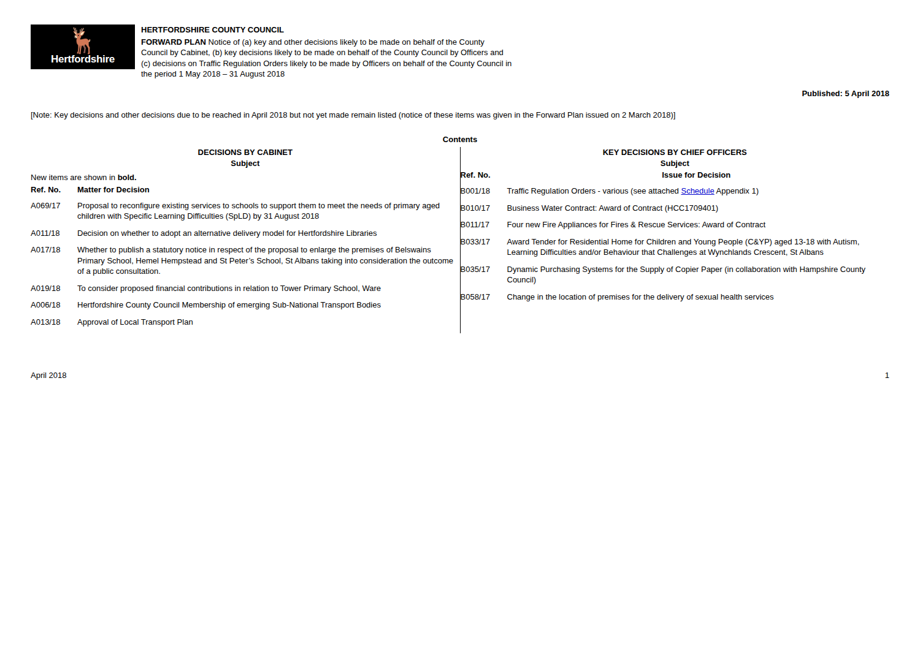🦌
Hertfordshire
HERTFORDSHIRE COUNTY COUNCIL
FORWARD PLAN Notice of (a) key and other decisions likely to be made on behalf of the County
Council by Cabinet, (b) key decisions likely to be made on behalf of the County Council by Officers and
(c) decisions on Traffic Regulation Orders likely to be made by Officers on behalf of the County Council in
the period 1 May 2018 – 31 August 2018
Published: 5 April 2018
[Note: Key decisions and other decisions due to be reached in April 2018 but not yet made remain listed (notice of these items was given in the Forward Plan issued on 2 March 2018)]
Contents
| DECISIONS BY CABINET Subject New items are shown in bold. / Ref. No. / Matter for Decision / / --- / --- / / A069/17 / Proposal to reconfigure existing services to schools to support them to meet the needs of primary aged children with Specific Learning Difficulties (SpLD) by 31 August 2018 / / A011/18 / Decision on whether to adopt an alternative delivery model for Hertfordshire Libraries / / A017/18 / Whether to publish a statutory notice in respect of the proposal to enlarge the premises of Belswains Primary School, Hemel Hempstead and St Peter’s School, St Albans taking into consideration the outcome of a public consultation. / / A019/18 / To consider proposed financial contributions in relation to Tower Primary School, Ware / / A006/18 / Hertfordshire County Council Membership of emerging Sub-National Transport Bodies / / A013/18 / Approval of Local Transport Plan / | KEY DECISIONS BY CHIEF OFFICERS Subject / Ref. No. / Issue for Decision / / --- / --- / / B001/18 / Traffic Regulation Orders - various (see attached Schedule Appendix 1) / / B010/17 / Business Water Contract: Award of Contract (HCC1709401) / / B011/17 / Four new Fire Appliances for Fires & Rescue Services: Award of Contract / / B033/17 / Award Tender for Residential Home for Children and Young People (C&YP) aged 13-18 with Autism, Learning Difficulties and/or Behaviour that Challenges at Wynchlands Crescent, St Albans / / B035/17 / Dynamic Purchasing Systems for the Supply of Copier Paper (in collaboration with Hampshire County Council) / / B058/17 / Change in the location of premises for the delivery of sexual health services / |
April 2018 1